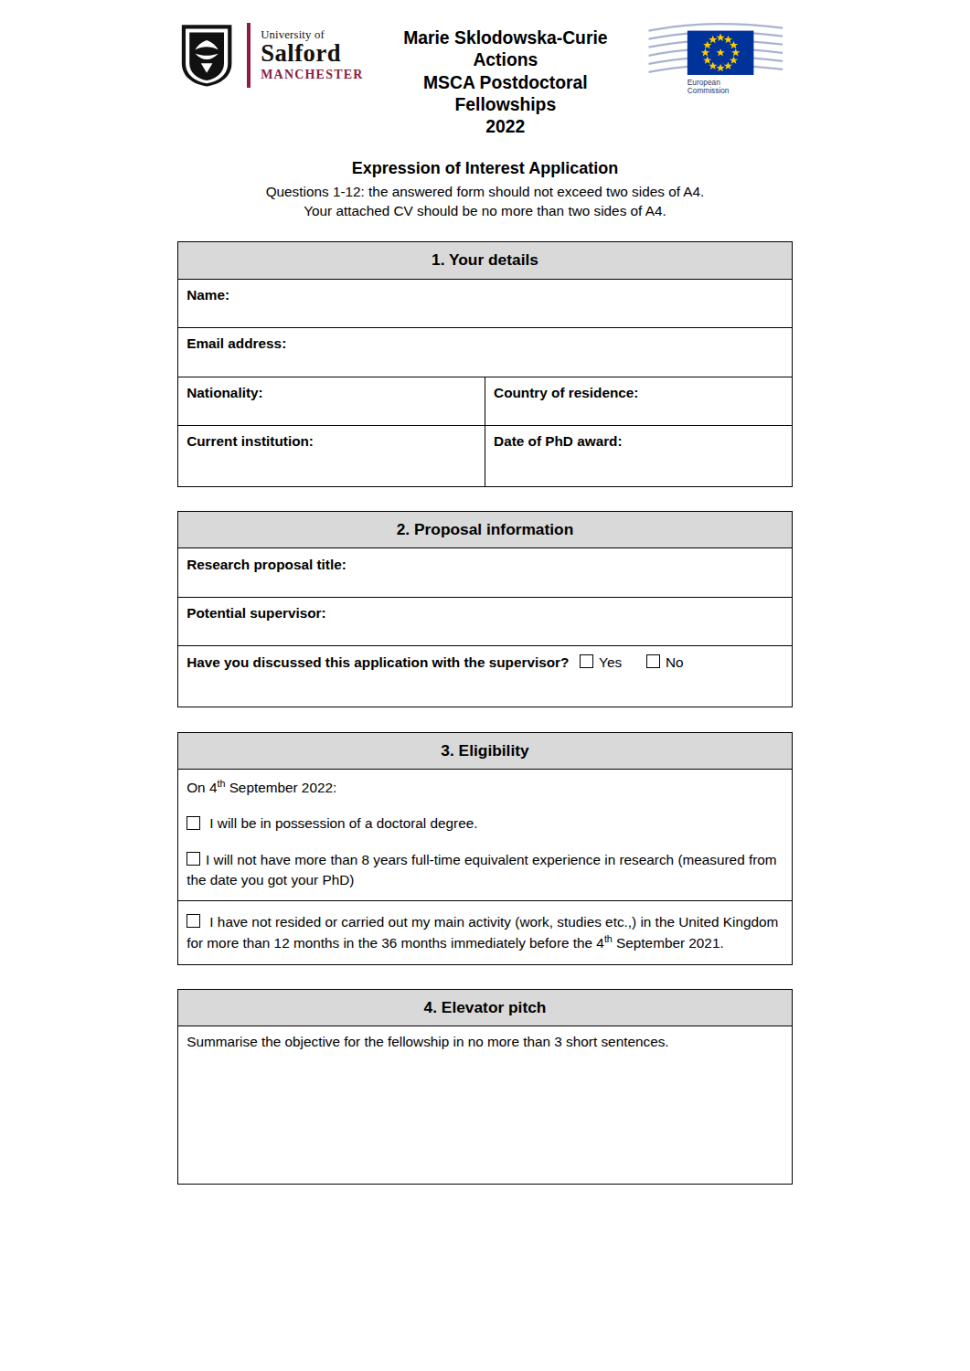University of
Salford
MANCHESTER
Marie Sklodowska-Curie Actions MSCA Postdoctoral Fellowships 2022
European Commission
Expression of Interest Application
Questions 1-12: the answered form should not exceed two sides of A4.
Your attached CV should be no more than two sides of A4.
| 1. Your details |
| --- |
| Name: |
| Email address: |
| Nationality: | Country of residence: |
| Current institution: | Date of PhD award: |
| 2. Proposal information |
| --- |
| Research proposal title: |
| Potential supervisor: |
| Have you discussed this application with the supervisor? Yes No |
| 3. Eligibility |
| --- |
| On 4 th September 2022: I will be in possession of a doctoral degree. I will not have more than 8 years full-time equivalent experience in research (measured from the date you got your PhD) |
| I have not resided or carried out my main activity (work, studies etc.,) in the United Kingdom for more than 12 months in the 36 months immediately before the 4 th September 2021. |
| 4. Elevator pitch |
| --- |
| Summarise the objective for the fellowship in no more than 3 short sentences. |